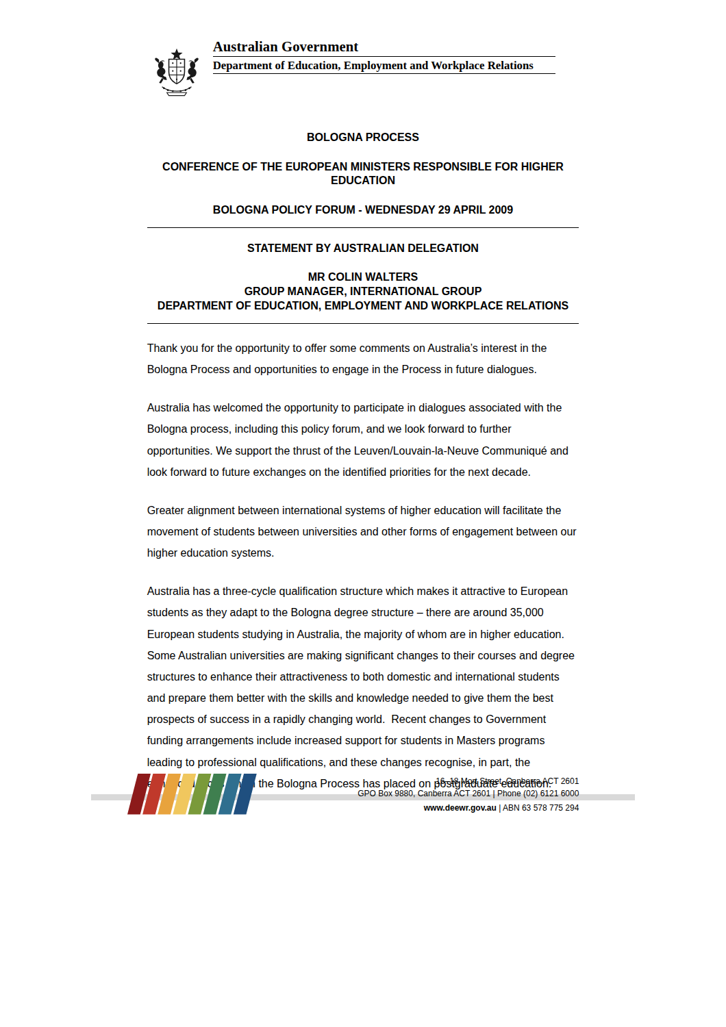Australian Government Department of Education, Employment and Workplace Relations
BOLOGNA PROCESS
CONFERENCE OF THE EUROPEAN MINISTERS RESPONSIBLE FOR HIGHER EDUCATION
BOLOGNA POLICY FORUM - WEDNESDAY 29 APRIL 2009
STATEMENT BY AUSTRALIAN DELEGATION
MR COLIN WALTERS
GROUP MANAGER, INTERNATIONAL GROUP
DEPARTMENT OF EDUCATION, EMPLOYMENT AND WORKPLACE RELATIONS
Thank you for the opportunity to offer some comments on Australia’s interest in the Bologna Process and opportunities to engage in the Process in future dialogues.
Australia has welcomed the opportunity to participate in dialogues associated with the Bologna process, including this policy forum, and we look forward to further opportunities. We support the thrust of the Leuven/Louvain-la-Neuve Communiqué and look forward to future exchanges on the identified priorities for the next decade.
Greater alignment between international systems of higher education will facilitate the movement of students between universities and other forms of engagement between our higher education systems.
Australia has a three-cycle qualification structure which makes it attractive to European students as they adapt to the Bologna degree structure – there are around 35,000 European students studying in Australia, the majority of whom are in higher education. Some Australian universities are making significant changes to their courses and degree structures to enhance their attractiveness to both domestic and international students and prepare them better with the skills and knowledge needed to give them the best prospects of success in a rapidly changing world. Recent changes to Government funding arrangements include increased support for students in Masters programs leading to professional qualifications, and these changes recognise, in part, the enhanced focus which the Bologna Process has placed on postgraduate education.
16–18 Mort Street, Canberra ACT 2601
GPO Box 9880, Canberra ACT 2601 | Phone (02) 6121 6000
www.deewr.gov.au | ABN 63 578 775 294